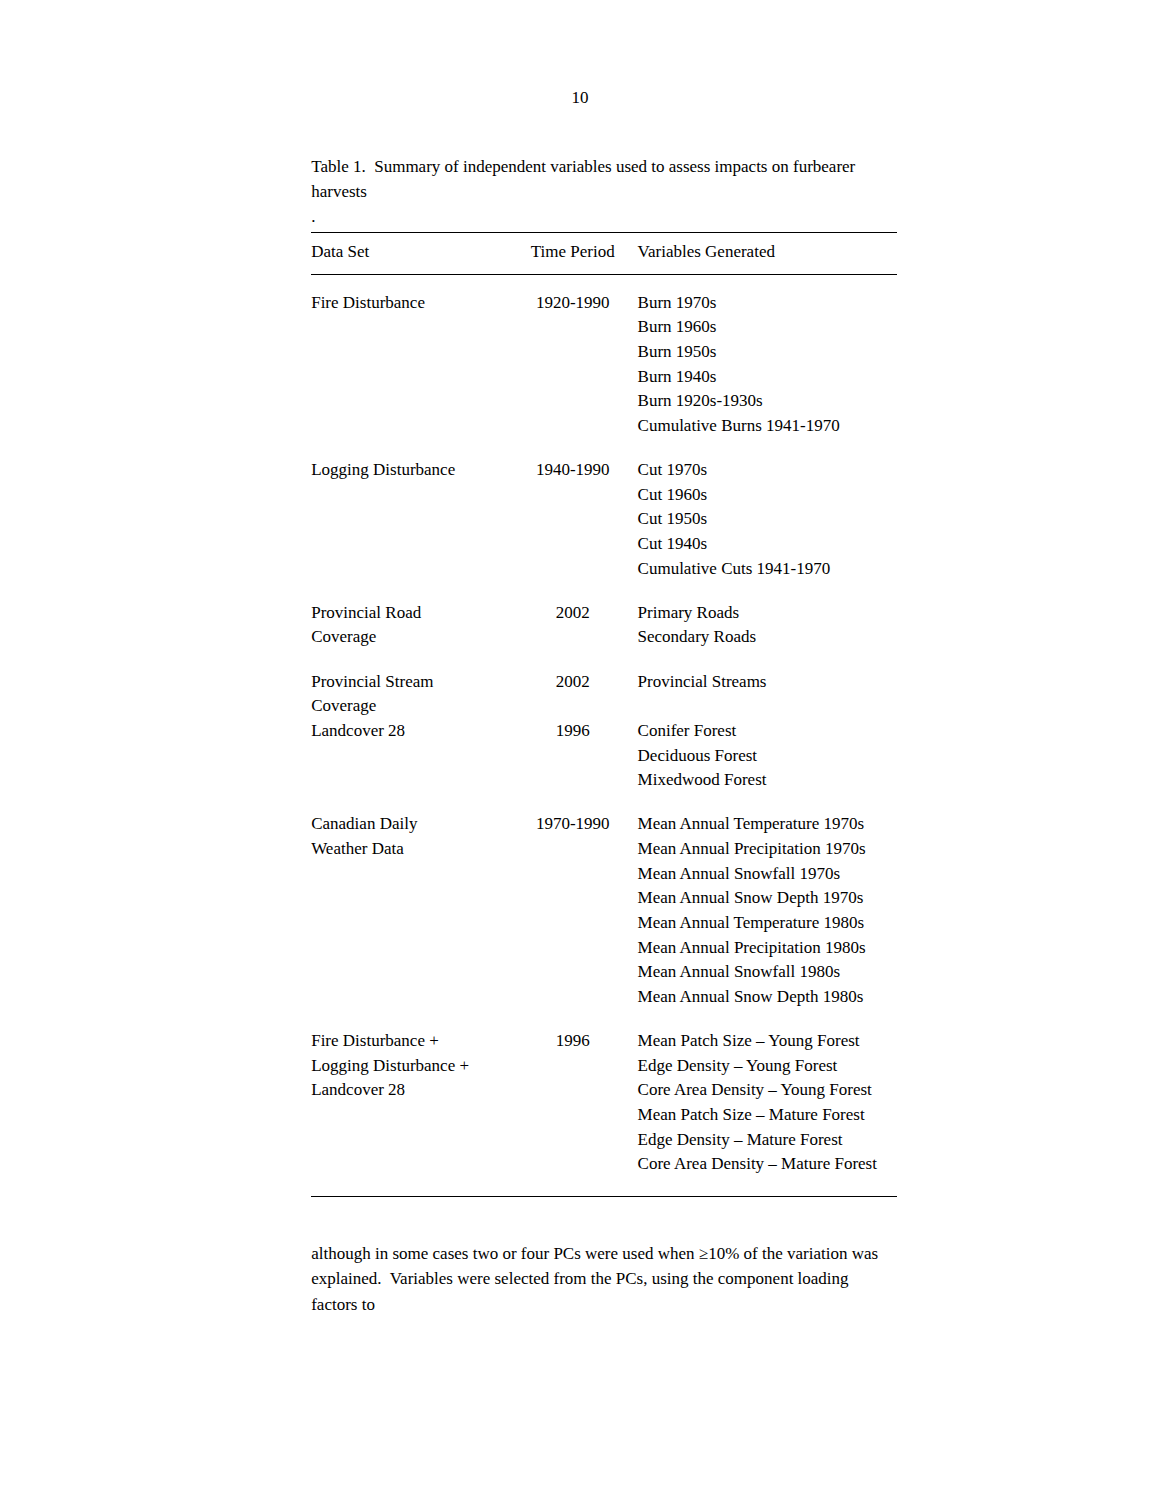10
Table 1. Summary of independent variables used to assess impacts on furbearer harvests.
| Data Set | Time Period | Variables Generated |
| --- | --- | --- |
| Fire Disturbance | 1920-1990 | Burn 1970s Burn 1960s Burn 1950s Burn 1940s Burn 1920s-1930s Cumulative Burns 1941-1970 |
| Logging Disturbance | 1940-1990 | Cut 1970s Cut 1960s Cut 1950s Cut 1940s Cumulative Cuts 1941-1970 |
| Provincial Road Coverage | 2002 | Primary Roads Secondary Roads |
| Provincial Stream Coverage | 2002 | Provincial Streams |
| Landcover 28 | 1996 | Conifer Forest Deciduous Forest Mixedwood Forest |
| Canadian Daily Weather Data | 1970-1990 | Mean Annual Temperature 1970s Mean Annual Precipitation 1970s Mean Annual Snowfall 1970s Mean Annual Snow Depth 1970s Mean Annual Temperature 1980s Mean Annual Precipitation 1980s Mean Annual Snowfall 1980s Mean Annual Snow Depth 1980s |
| Fire Disturbance + Logging Disturbance + Landcover 28 | 1996 | Mean Patch Size – Young Forest Edge Density – Young Forest Core Area Density – Young Forest Mean Patch Size – Mature Forest Edge Density – Mature Forest Core Area Density – Mature Forest |
although in some cases two or four PCs were used when ≥10% of the variation was explained. Variables were selected from the PCs, using the component loading factors to